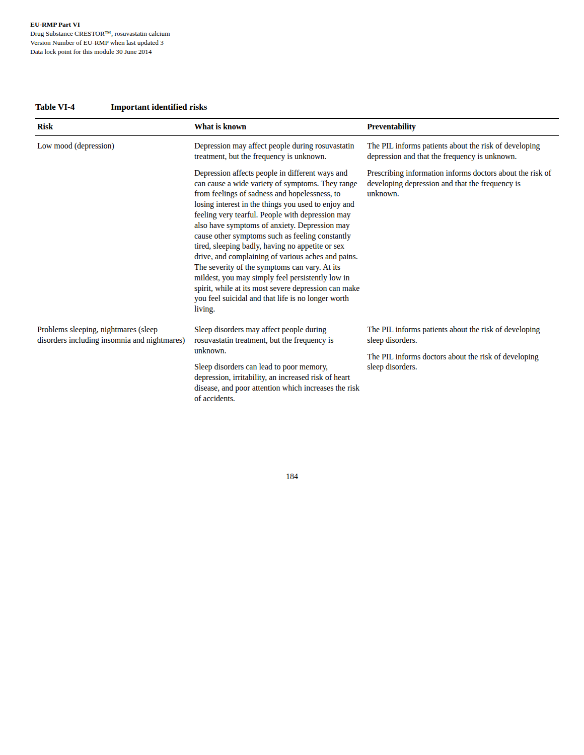EU-RMP Part VI
Drug Substance CRESTOR™, rosuvastatin calcium
Version Number of EU-RMP when last updated 3
Data lock point for this module 30 June 2014
Table VI-4 Important identified risks
| Risk | What is known | Preventability |
| --- | --- | --- |
| Low mood (depression) | Depression may affect people during rosuvastatin treatment, but the frequency is unknown. Depression affects people in different ways and can cause a wide variety of symptoms. They range from feelings of sadness and hopelessness, to losing interest in the things you used to enjoy and feeling very tearful. People with depression may also have symptoms of anxiety. Depression may cause other symptoms such as feeling constantly tired, sleeping badly, having no appetite or sex drive, and complaining of various aches and pains. The severity of the symptoms can vary. At its mildest, you may simply feel persistently low in spirit, while at its most severe depression can make you feel suicidal and that life is no longer worth living. | The PIL informs patients about the risk of developing depression and that the frequency is unknown. Prescribing information informs doctors about the risk of developing depression and that the frequency is unknown. |
| Problems sleeping, nightmares (sleep disorders including insomnia and nightmares) | Sleep disorders may affect people during rosuvastatin treatment, but the frequency is unknown. Sleep disorders can lead to poor memory, depression, irritability, an increased risk of heart disease, and poor attention which increases the risk of accidents. | The PIL informs patients about the risk of developing sleep disorders. The PIL informs doctors about the risk of developing sleep disorders. |
184